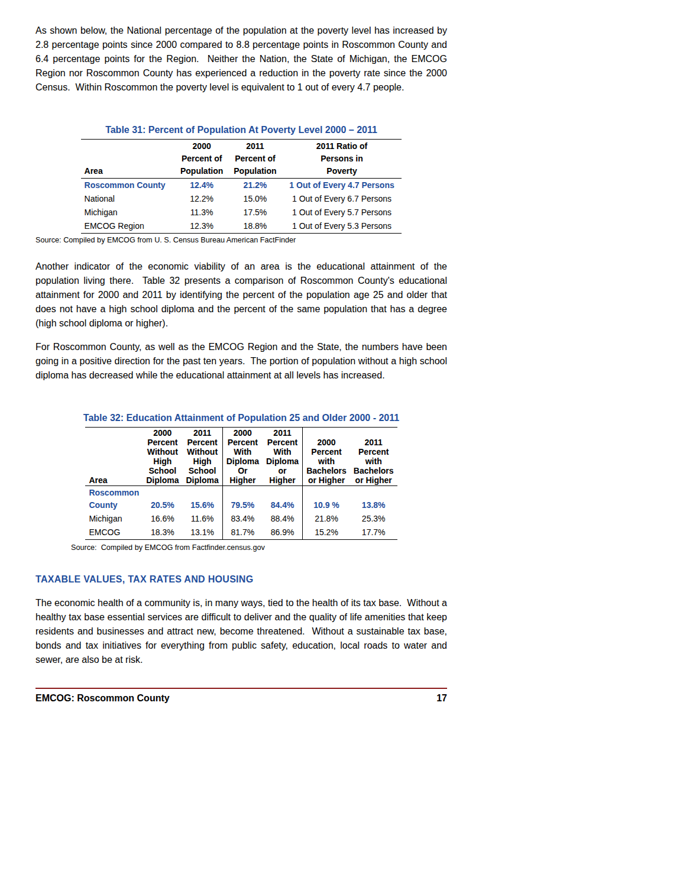As shown below, the National percentage of the population at the poverty level has increased by 2.8 percentage points since 2000 compared to 8.8 percentage points in Roscommon County and 6.4 percentage points for the Region. Neither the Nation, the State of Michigan, the EMCOG Region nor Roscommon County has experienced a reduction in the poverty rate since the 2000 Census. Within Roscommon the poverty level is equivalent to 1 out of every 4.7 people.
Table 31: Percent of Population At Poverty Level 2000 – 2011
| Area | 2000 Percent of Population | 2011 Percent of Population | 2011 Ratio of Persons in Poverty |
| --- | --- | --- | --- |
| Roscommon County | 12.4% | 21.2% | 1 Out of Every 4.7 Persons |
| National | 12.2% | 15.0% | 1 Out of Every 6.7 Persons |
| Michigan | 11.3% | 17.5% | 1 Out of Every 5.7 Persons |
| EMCOG Region | 12.3% | 18.8% | 1 Out of Every 5.3 Persons |
Source: Compiled by EMCOG from U. S. Census Bureau American FactFinder
Another indicator of the economic viability of an area is the educational attainment of the population living there. Table 32 presents a comparison of Roscommon County's educational attainment for 2000 and 2011 by identifying the percent of the population age 25 and older that does not have a high school diploma and the percent of the same population that has a degree (high school diploma or higher).
For Roscommon County, as well as the EMCOG Region and the State, the numbers have been going in a positive direction for the past ten years. The portion of population without a high school diploma has decreased while the educational attainment at all levels has increased.
Table 32: Education Attainment of Population 25 and Older 2000 - 2011
| Area | 2000 Percent Without High School Diploma | 2011 Percent Without High School Diploma | 2000 Percent With Diploma Or Higher | 2011 Percent With Diploma or Higher | 2000 Percent with Bachelors or Higher | 2011 Percent with Bachelors or Higher |
| --- | --- | --- | --- | --- | --- | --- |
| Roscommon County | 20.5% | 15.6% | 79.5% | 84.4% | 10.9 % | 13.8% |
| Michigan | 16.6% | 11.6% | 83.4% | 88.4% | 21.8% | 25.3% |
| EMCOG | 18.3% | 13.1% | 81.7% | 86.9% | 15.2% | 17.7% |
Source: Compiled by EMCOG from Factfinder.census.gov
TAXABLE VALUES, TAX RATES AND HOUSING
The economic health of a community is, in many ways, tied to the health of its tax base. Without a healthy tax base essential services are difficult to deliver and the quality of life amenities that keep residents and businesses and attract new, become threatened. Without a sustainable tax base, bonds and tax initiatives for everything from public safety, education, local roads to water and sewer, are also be at risk.
EMCOG: Roscommon County 17